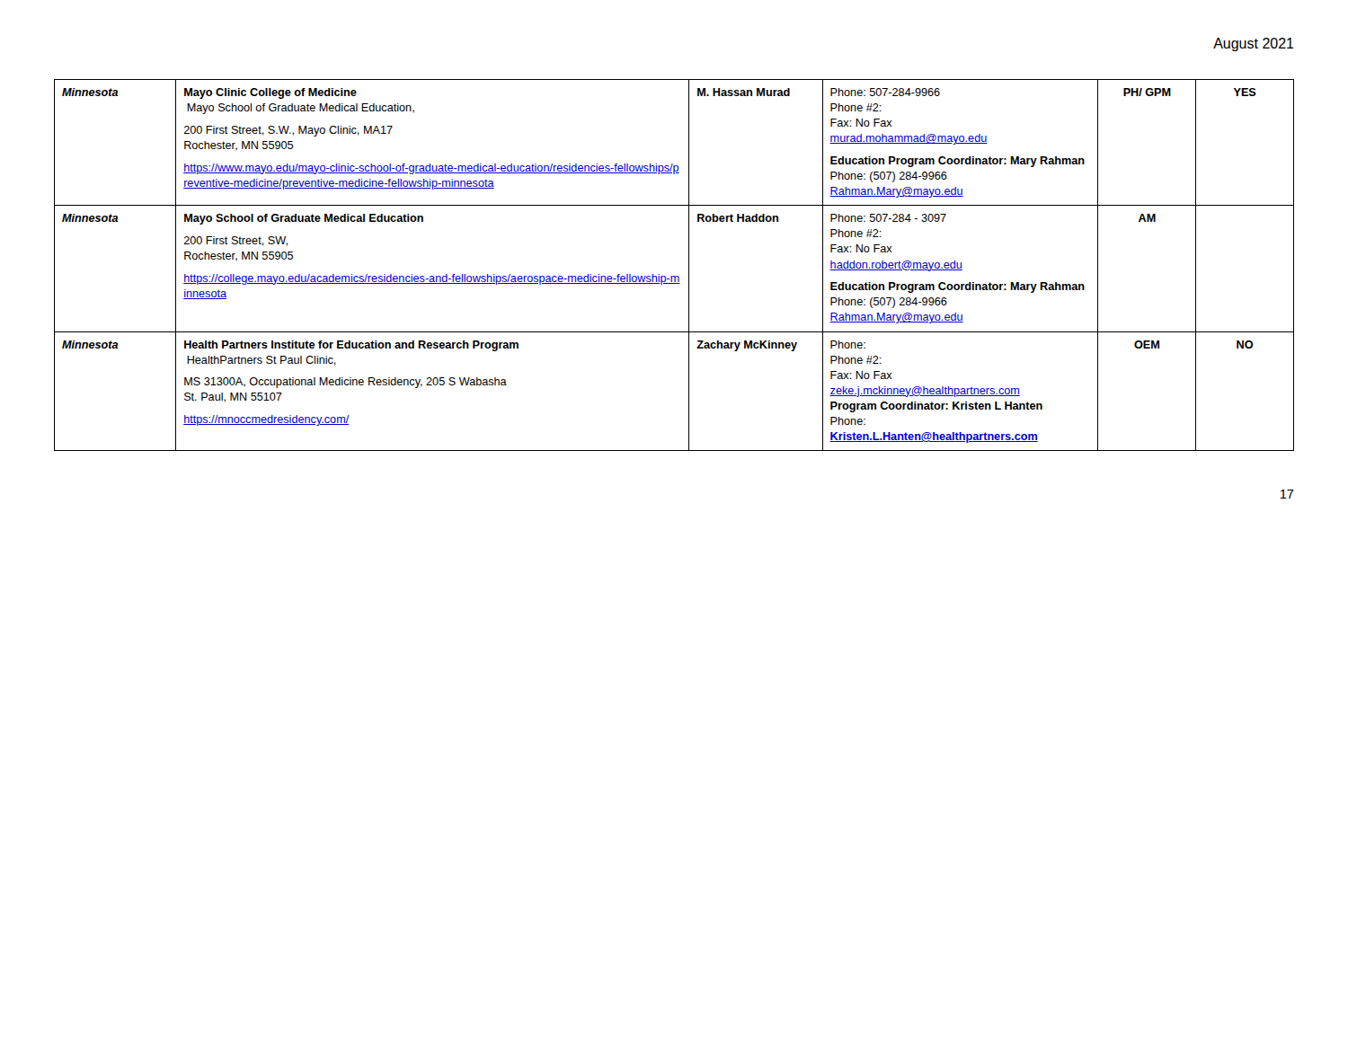August 2021
| Minnesota | Mayo Clinic College of Medicine Mayo School of Graduate Medical Education, 200 First Street, S.W., Mayo Clinic, MA17 Rochester, MN 55905 https://www.mayo.edu/mayo-clinic-school-of-graduate-medical-education/residencies-fellowships/preventive-medicine/preventive-medicine-fellowship-minnesota | M. Hassan Murad | Phone: 507-284-9966 Phone #2: Fax: No Fax murad.mohammad@mayo.edu Education Program Coordinator: Mary Rahman Phone: (507) 284-9966 Rahman.Mary@mayo.edu | PH/ GPM | YES |
| Minnesota | Mayo School of Graduate Medical Education 200 First Street, SW, Rochester, MN 55905 https://college.mayo.edu/academics/residencies-and-fellowships/aerospace-medicine-fellowship-minnesota | Robert Haddon | Phone: 507-284 - 3097 Phone #2: Fax: No Fax haddon.robert@mayo.edu Education Program Coordinator: Mary Rahman Phone: (507) 284-9966 Rahman.Mary@mayo.edu | AM | |
| Minnesota | Health Partners Institute for Education and Research Program HealthPartners St Paul Clinic, MS 31300A, Occupational Medicine Residency, 205 S Wabasha St. Paul, MN 55107 https://mnoccmedresidency.com/ | Zachary McKinney | Phone: Phone #2: Fax: No Fax zeke.j.mckinney@healthpartners.com Program Coordinator: Kristen L Hanten Phone: Kristen.L.Hanten@healthpartners.com | OEM | NO |
17